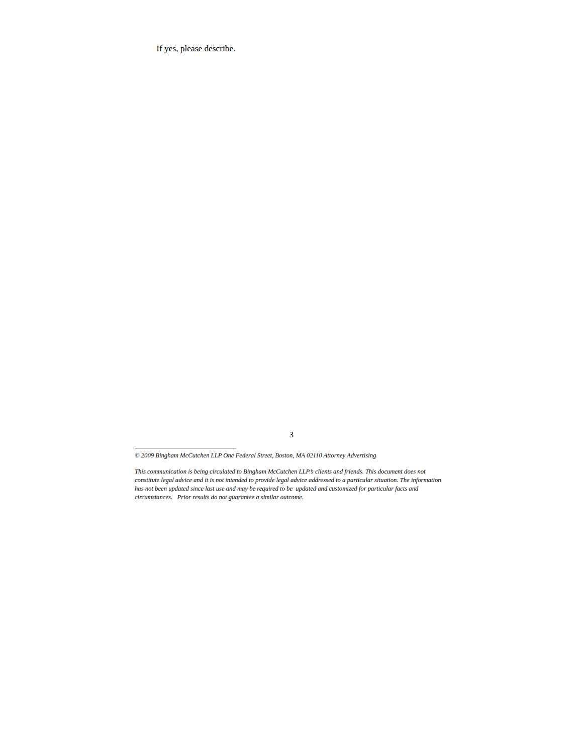If yes, please describe.
3
© 2009 Bingham McCutchen LLP One Federal Street, Boston, MA 02110 Attorney Advertising
This communication is being circulated to Bingham McCutchen LLP’s clients and friends. This document does not constitute legal advice and it is not intended to provide legal advice addressed to a particular situation. The information has not been updated since last use and may be required to be updated and customized for particular facts and circumstances. Prior results do not guarantee a similar outcome.